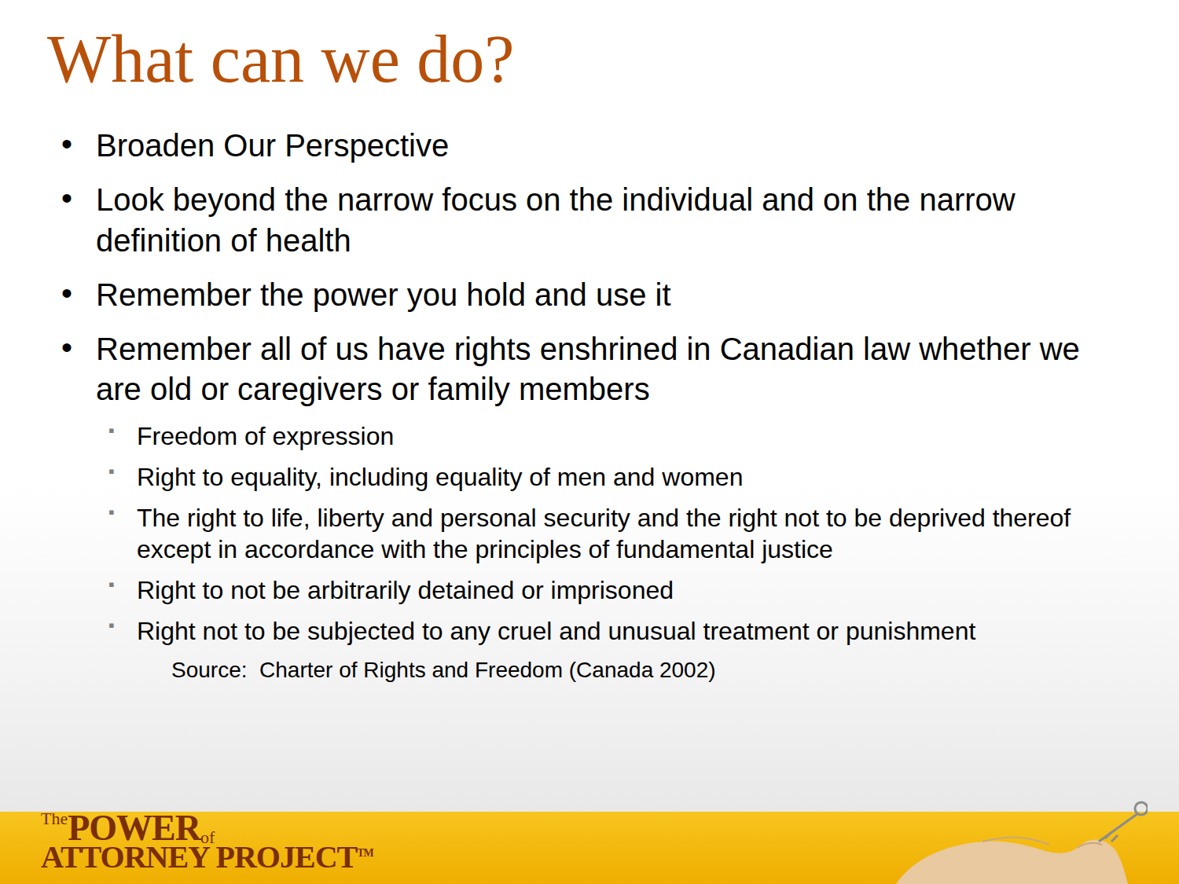What can we do?
Broaden Our Perspective
Look beyond the narrow focus on the individual and on the narrow definition of health
Remember the power you hold and use it
Remember all of us have rights enshrined in Canadian law whether we are old or caregivers or family members
Freedom of expression
Right to equality, including equality of men and women
The right to life, liberty and personal security and the right not to be deprived thereof except in accordance with the principles of fundamental justice
Right to not be arbitrarily detained or imprisoned
Right not to be subjected to any cruel and unusual treatment or punishment
Source: Charter of Rights and Freedom (Canada 2002)
The POWER of ATTORNEY PROJECTTM